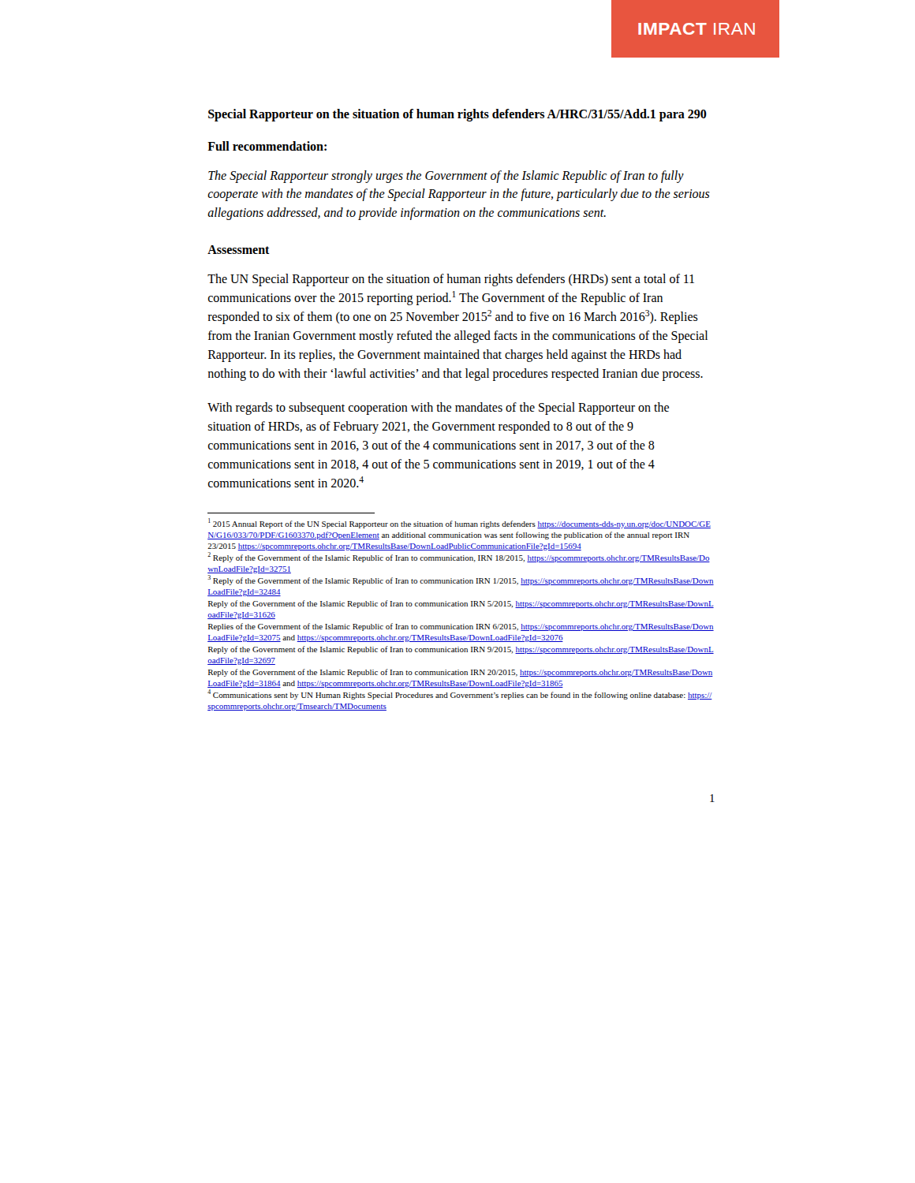IMPACT IRAN
Special Rapporteur on the situation of human rights defenders A/HRC/31/55/Add.1 para 290
Full recommendation:
The Special Rapporteur strongly urges the Government of the Islamic Republic of Iran to fully cooperate with the mandates of the Special Rapporteur in the future, particularly due to the serious allegations addressed, and to provide information on the communications sent.
Assessment
The UN Special Rapporteur on the situation of human rights defenders (HRDs) sent a total of 11 communications over the 2015 reporting period.1 The Government of the Republic of Iran responded to six of them (to one on 25 November 20152 and to five on 16 March 20163). Replies from the Iranian Government mostly refuted the alleged facts in the communications of the Special Rapporteur. In its replies, the Government maintained that charges held against the HRDs had nothing to do with their ‘lawful activities’ and that legal procedures respected Iranian due process.
With regards to subsequent cooperation with the mandates of the Special Rapporteur on the situation of HRDs, as of February 2021, the Government responded to 8 out of the 9 communications sent in 2016, 3 out of the 4 communications sent in 2017, 3 out of the 8 communications sent in 2018, 4 out of the 5 communications sent in 2019, 1 out of the 4 communications sent in 2020.4
1 2015 Annual Report of the UN Special Rapporteur on the situation of human rights defenders https://documents-dds-ny.un.org/doc/UNDOC/GEN/G16/033/70/PDF/G1603370.pdf?OpenElement an additional communication was sent following the publication of the annual report IRN 23/2015 https://spcommreports.ohchr.org/TMResultsBase/DownLoadPublicCommunicationFile?gId=15694
2 Reply of the Government of the Islamic Republic of Iran to communication, IRN 18/2015, https://spcommreports.ohchr.org/TMResultsBase/DownLoadFile?gId=32751
3 Reply of the Government of the Islamic Republic of Iran to communication IRN 1/2015, https://spcommreports.ohchr.org/TMResultsBase/DownLoadFile?gId=32484
Reply of the Government of the Islamic Republic of Iran to communication IRN 5/2015, https://spcommreports.ohchr.org/TMResultsBase/DownLoadFile?gId=31626
Replies of the Government of the Islamic Republic of Iran to communication IRN 6/2015, https://spcommreports.ohchr.org/TMResultsBase/DownLoadFile?gId=32075 and https://spcommreports.ohchr.org/TMResultsBase/DownLoadFile?gId=32076
Reply of the Government of the Islamic Republic of Iran to communication IRN 9/2015, https://spcommreports.ohchr.org/TMResultsBase/DownLoadFile?gId=32697
Reply of the Government of the Islamic Republic of Iran to communication IRN 20/2015, https://spcommreports.ohchr.org/TMResultsBase/DownLoadFile?gId=31864 and https://spcommreports.ohchr.org/TMResultsBase/DownLoadFile?gId=31865
4 Communications sent by UN Human Rights Special Procedures and Government’s replies can be found in the following online database: https://spcommreports.ohchr.org/Tmsearch/TMDocuments
1